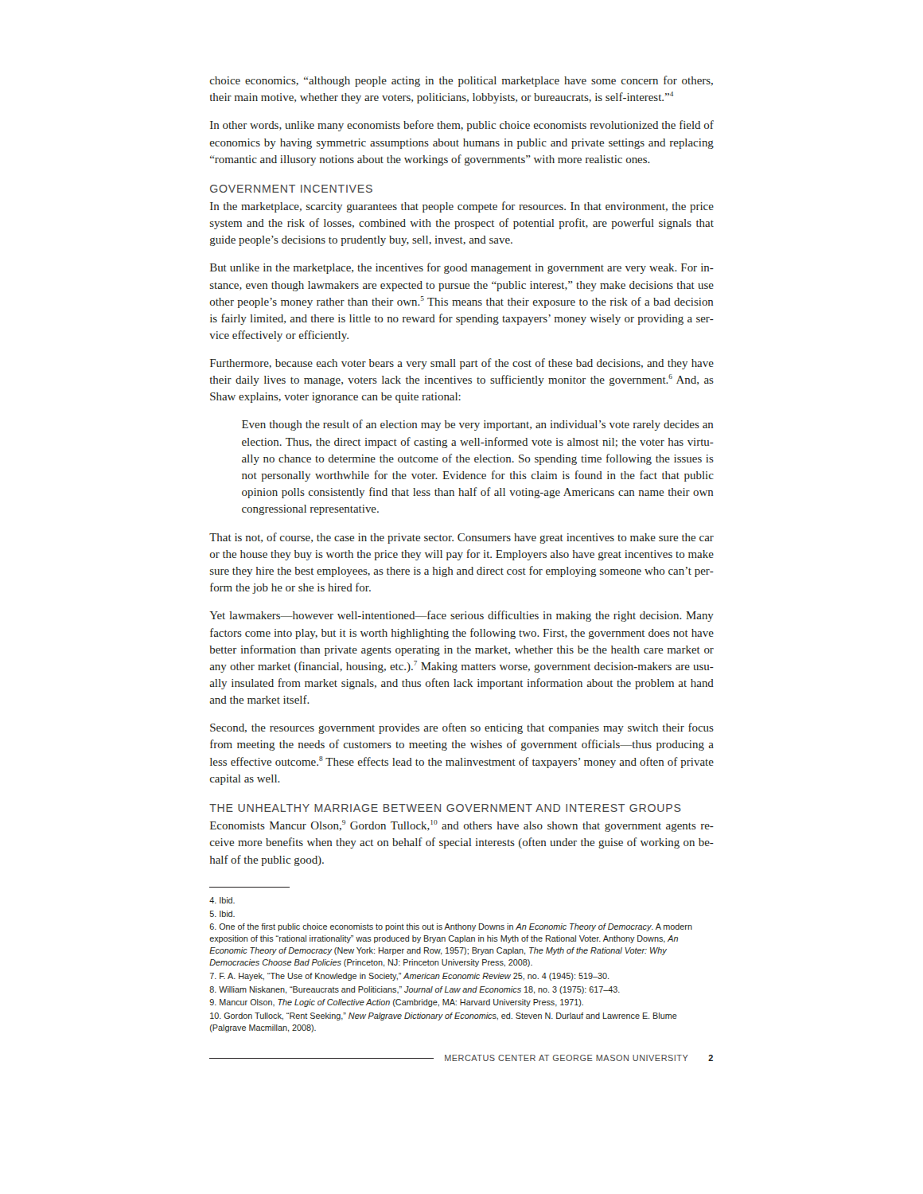choice economics, “although people acting in the political marketplace have some concern for others, their main motive, whether they are voters, politicians, lobbyists, or bureaucrats, is self-interest.”4
In other words, unlike many economists before them, public choice economists revolutionized the field of economics by having symmetric assumptions about humans in public and private settings and replacing “romantic and illusory notions about the workings of governments” with more realistic ones.
Government Incentives
In the marketplace, scarcity guarantees that people compete for resources. In that environment, the price system and the risk of losses, combined with the prospect of potential profit, are powerful signals that guide people’s decisions to prudently buy, sell, invest, and save.
But unlike in the marketplace, the incentives for good management in government are very weak. For instance, even though lawmakers are expected to pursue the “public interest,” they make decisions that use other people’s money rather than their own.5 This means that their exposure to the risk of a bad decision is fairly limited, and there is little to no reward for spending taxpayers’ money wisely or providing a service effectively or efficiently.
Furthermore, because each voter bears a very small part of the cost of these bad decisions, and they have their daily lives to manage, voters lack the incentives to sufficiently monitor the government.6 And, as Shaw explains, voter ignorance can be quite rational:
Even though the result of an election may be very important, an individual’s vote rarely decides an election. Thus, the direct impact of casting a well-informed vote is almost nil; the voter has virtually no chance to determine the outcome of the election. So spending time following the issues is not personally worthwhile for the voter. Evidence for this claim is found in the fact that public opinion polls consistently find that less than half of all voting-age Americans can name their own congressional representative.
That is not, of course, the case in the private sector. Consumers have great incentives to make sure the car or the house they buy is worth the price they will pay for it. Employers also have great incentives to make sure they hire the best employees, as there is a high and direct cost for employing someone who can’t perform the job he or she is hired for.
Yet lawmakers—however well-intentioned—face serious difficulties in making the right decision. Many factors come into play, but it is worth highlighting the following two. First, the government does not have better information than private agents operating in the market, whether this be the health care market or any other market (financial, housing, etc.).7 Making matters worse, government decision-makers are usually insulated from market signals, and thus often lack important information about the problem at hand and the market itself.
Second, the resources government provides are often so enticing that companies may switch their focus from meeting the needs of customers to meeting the wishes of government officials—thus producing a less effective outcome.8 These effects lead to the malinvestment of taxpayers’ money and often of private capital as well.
The Unhealthy Marriage between Government and Interest Groups
Economists Mancur Olson,9 Gordon Tullock,10 and others have also shown that government agents receive more benefits when they act on behalf of special interests (often under the guise of working on behalf of the public good).
4. Ibid.
5. Ibid.
6. One of the first public choice economists to point this out is Anthony Downs in An Economic Theory of Democracy. A modern exposition of this “rational irrationality” was produced by Bryan Caplan in his Myth of the Rational Voter. Anthony Downs, An Economic Theory of Democracy (New York: Harper and Row, 1957); Bryan Caplan, The Myth of the Rational Voter: Why Democracies Choose Bad Policies (Princeton, NJ: Princeton University Press, 2008).
7. F. A. Hayek, “The Use of Knowledge in Society,” American Economic Review 25, no. 4 (1945): 519–30.
8. William Niskanen, “Bureaucrats and Politicians,” Journal of Law and Economics 18, no. 3 (1975): 617–43.
9. Mancur Olson, The Logic of Collective Action (Cambridge, MA: Harvard University Press, 1971).
10. Gordon Tullock, “Rent Seeking,” New Palgrave Dictionary of Economics, ed. Steven N. Durlauf and Lawrence E. Blume (Palgrave Macmillan, 2008).
Mercatus Center at George Mason University
2